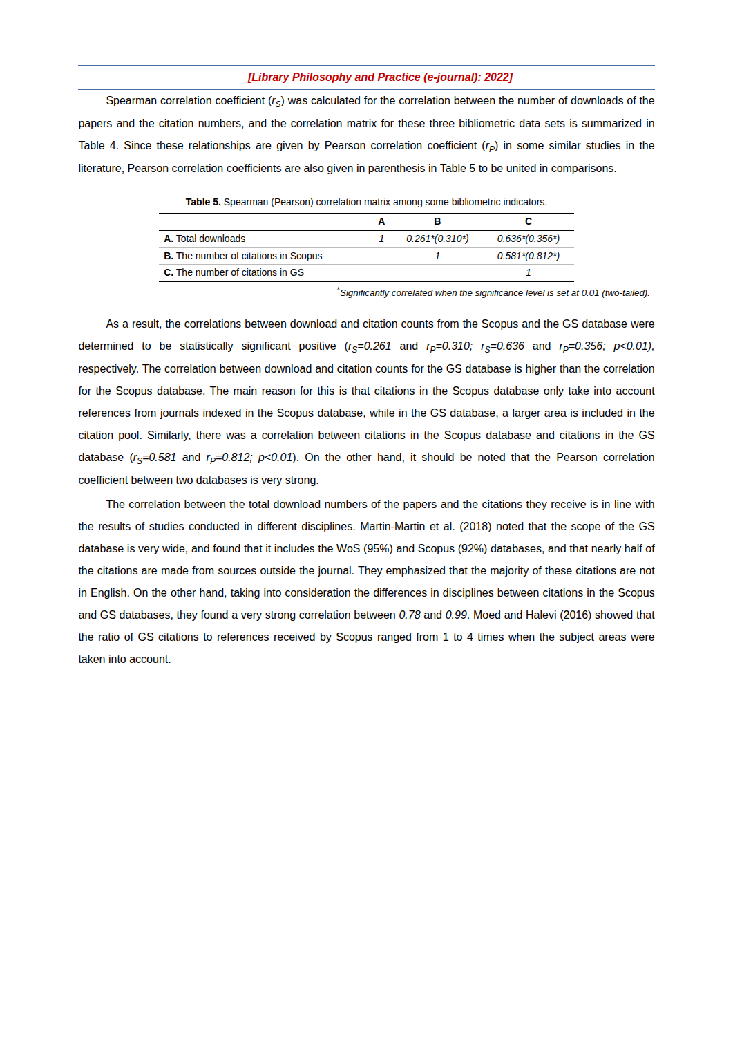[Library Philosophy and Practice (e-journal): 2022]
Spearman correlation coefficient (rS) was calculated for the correlation between the number of downloads of the papers and the citation numbers, and the correlation matrix for these three bibliometric data sets is summarized in Table 4. Since these relationships are given by Pearson correlation coefficient (rP) in some similar studies in the literature, Pearson correlation coefficients are also given in parenthesis in Table 5 to be united in comparisons.
Table 5. Spearman (Pearson) correlation matrix among some bibliometric indicators.
| | A | B | C |
| --- | --- | --- | --- |
| A. Total downloads | 1 | 0.261*(0.310*) | 0.636*(0.356*) |
| B. The number of citations in Scopus | | 1 | 0.581*(0.812*) |
| C. The number of citations in GS | | | 1 |
*Significantly correlated when the significance level is set at 0.01 (two-tailed).
As a result, the correlations between download and citation counts from the Scopus and the GS database were determined to be statistically significant positive (rS=0.261 and rP=0.310; rS=0.636 and rP=0.356; p<0.01), respectively. The correlation between download and citation counts for the GS database is higher than the correlation for the Scopus database. The main reason for this is that citations in the Scopus database only take into account references from journals indexed in the Scopus database, while in the GS database, a larger area is included in the citation pool. Similarly, there was a correlation between citations in the Scopus database and citations in the GS database (rS=0.581 and rP=0.812; p<0.01). On the other hand, it should be noted that the Pearson correlation coefficient between two databases is very strong.
The correlation between the total download numbers of the papers and the citations they receive is in line with the results of studies conducted in different disciplines. Martin-Martin et al. (2018) noted that the scope of the GS database is very wide, and found that it includes the WoS (95%) and Scopus (92%) databases, and that nearly half of the citations are made from sources outside the journal. They emphasized that the majority of these citations are not in English. On the other hand, taking into consideration the differences in disciplines between citations in the Scopus and GS databases, they found a very strong correlation between 0.78 and 0.99. Moed and Halevi (2016) showed that the ratio of GS citations to references received by Scopus ranged from 1 to 4 times when the subject areas were taken into account.